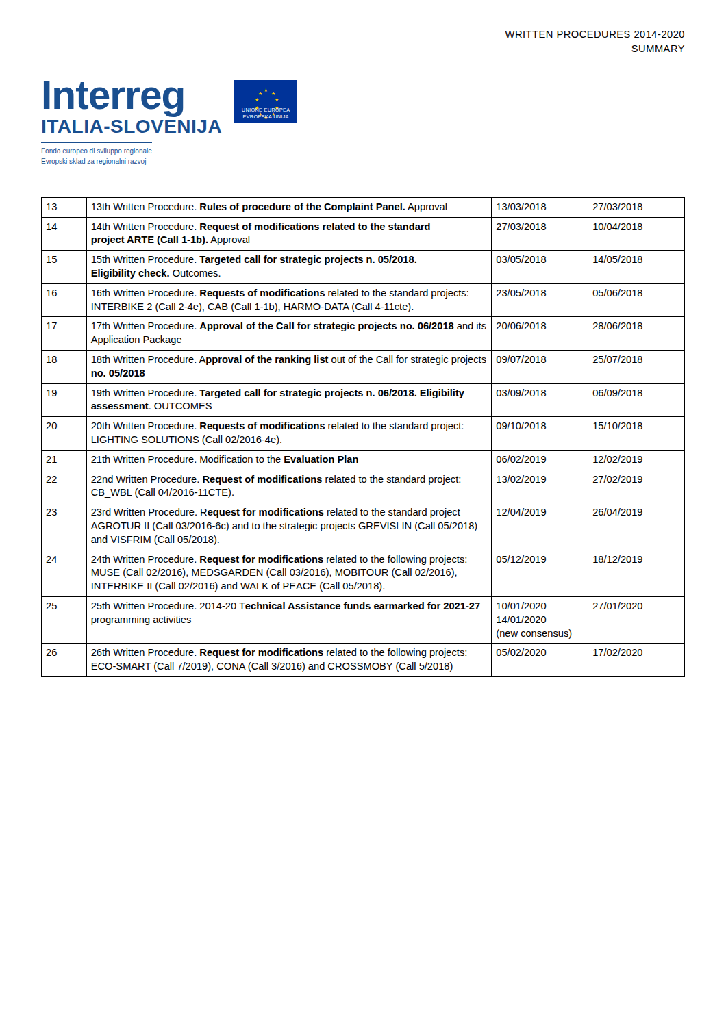WRITTEN PROCEDURES 2014-2020
SUMMARY
Interreg
ITALIA-SLOVENIJA
★ ★ ★ ★ ★ ★ ★ ★ ★ ★
UNIONE EUROPEA
EVROPSKA UNIJA
Fondo europeo di sviluppo regionale
Evropski sklad za regionalni razvoj
| 13 | 13th Written Procedure. Rules of procedure of the Complaint Panel. Approval | 13/03/2018 | 27/03/2018 |
| 14 | 14th Written Procedure. Request of modifications related to the standard project ARTE (Call 1-1b). Approval | 27/03/2018 | 10/04/2018 |
| 15 | 15th Written Procedure. Targeted call for strategic projects n. 05/2018. Eligibility check. Outcomes. | 03/05/2018 | 14/05/2018 |
| 16 | 16th Written Procedure. Requests of modifications related to the standard projects: INTERBIKE 2 (Call 2-4e), CAB (Call 1-1b), HARMO-DATA (Call 4-11cte). | 23/05/2018 | 05/06/2018 |
| 17 | 17th Written Procedure. Approval of the Call for strategic projects no. 06/2018 and its Application Package | 20/06/2018 | 28/06/2018 |
| 18 | 18th Written Procedure. A pproval of the ranking list out of the Call for strategic projects no. 05/2018 | 09/07/2018 | 25/07/2018 |
| 19 | 19th Written Procedure. Targeted call for strategic projects n. 06/2018. Eligibility assessment . OUTCOMES | 03/09/2018 | 06/09/2018 |
| 20 | 20th Written Procedure. Requests of modifications related to the standard project: LIGHTING SOLUTIONS (Call 02/2016-4e). | 09/10/2018 | 15/10/2018 |
| 21 | 21th Written Procedure. Modification to the Evaluation Plan | 06/02/2019 | 12/02/2019 |
| 22 | 22nd Written Procedure. Request of modifications related to the standard project: CB_WBL (Call 04/2016-11CTE). | 13/02/2019 | 27/02/2019 |
| 23 | 23rd Written Procedure. R equest for modifications related to the standard project AGROTUR II (Call 03/2016-6c) and to the strategic projects GREVISLIN (Call 05/2018) and VISFRIM (Call 05/2018). | 12/04/2019 | 26/04/2019 |
| 24 | 24th Written Procedure. Request for modifications related to the following projects: MUSE (Call 02/2016), MEDSGARDEN (Call 03/2016), MOBITOUR (Call 02/2016), INTERBIKE II (Call 02/2016) and WALK of PEACE (Call 05/2018). | 05/12/2019 | 18/12/2019 |
| 25 | 25th Written Procedure. 2014-20 T echnical Assistance funds earmarked for 2021-27 programming activities | 10/01/2020 14/01/2020 (new consensus) | 27/01/2020 |
| 26 | 26th Written Procedure. Request for modifications related to the following projects: ECO-SMART (Call 7/2019), CONA (Call 3/2016) and CROSSMOBY (Call 5/2018) | 05/02/2020 | 17/02/2020 |